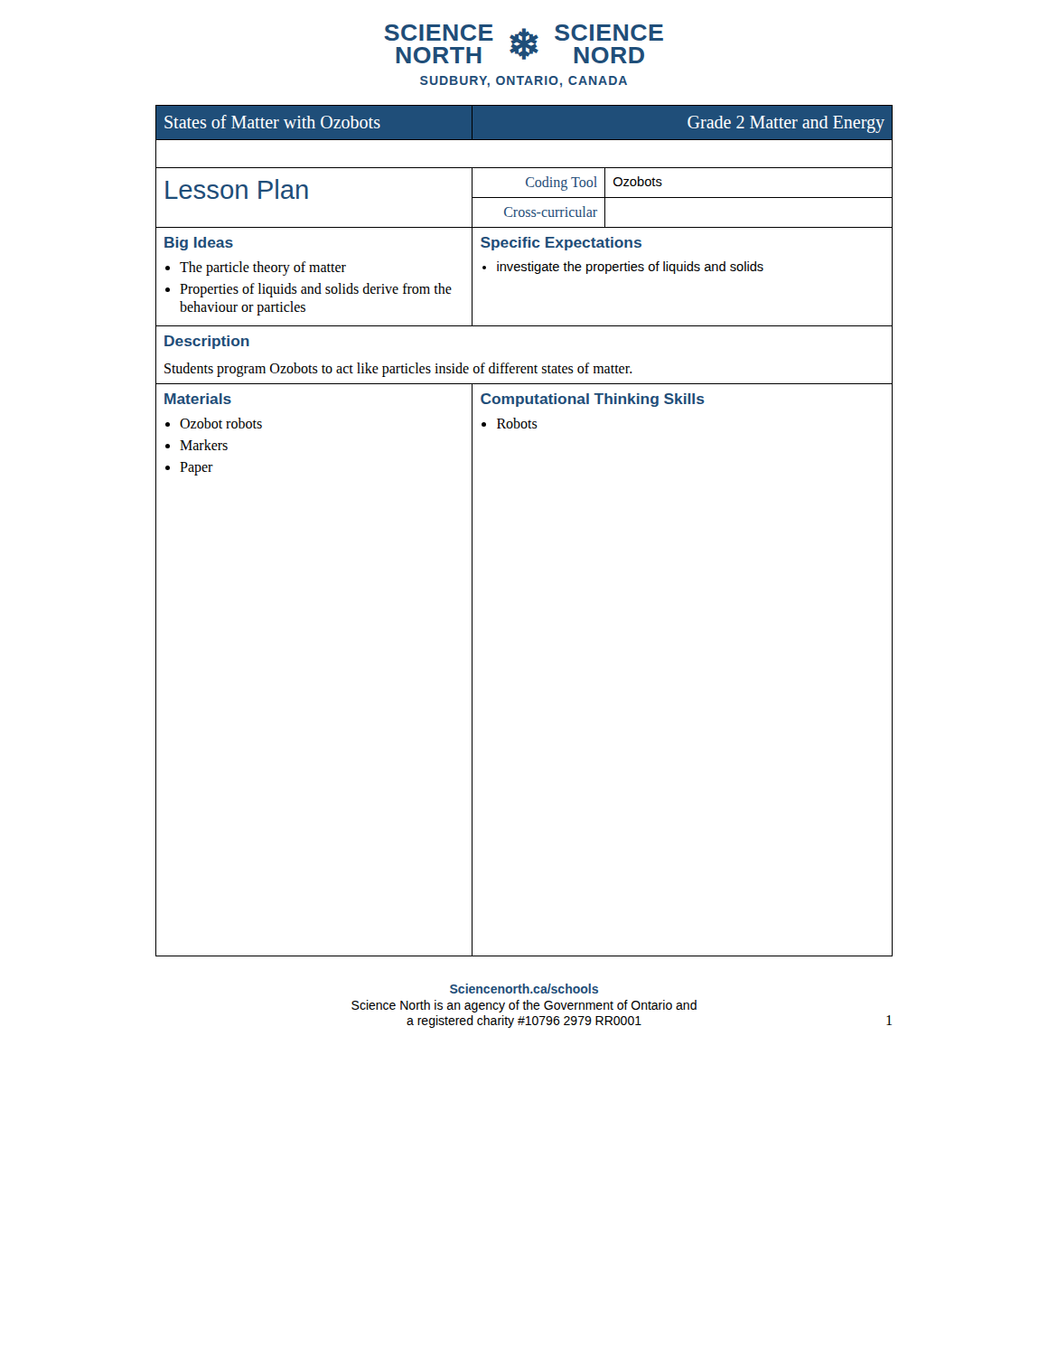SCIENCE
NORTH
❄
SCIENCE
NORD
SUDBURY, ONTARIO, CANADA
| States of Matter with Ozobots | Grade 2 Matter and Energy |
| Lesson Plan | Coding Tool | Ozobots |
| Cross-curricular | |
| Big Ideas The particle theory of matter Properties of liquids and solids derive from the behaviour or particles | Specific Expectations investigate the properties of liquids and solids |
| Description Students program Ozobots to act like particles inside of different states of matter. |
| Materials Ozobot robots Markers Paper | Computational Thinking Skills Robots |
Sciencenorth.ca/schools
Science North is an agency of the Government of Ontario and
a registered charity #10796 2979 RR0001
1